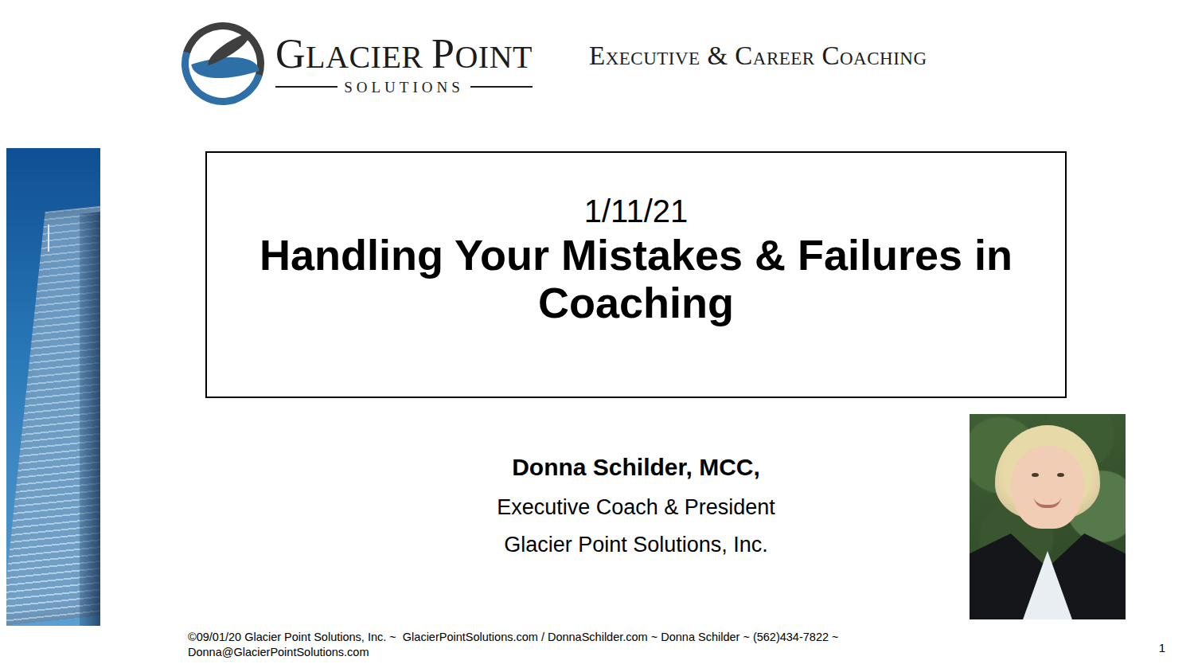GLACIER POINT
SOLUTIONS
Executive & Career Coaching
1/11/21
Handling Your Mistakes & Failures in Coaching
Donna Schilder, MCC,
Executive Coach & President
Glacier Point Solutions, Inc.
©09/01/20 Glacier Point Solutions, Inc. ~ GlacierPointSolutions.com / DonnaSchilder.com ~ Donna Schilder ~ (562)434-7822 ~ Donna@GlacierPointSolutions.com
1